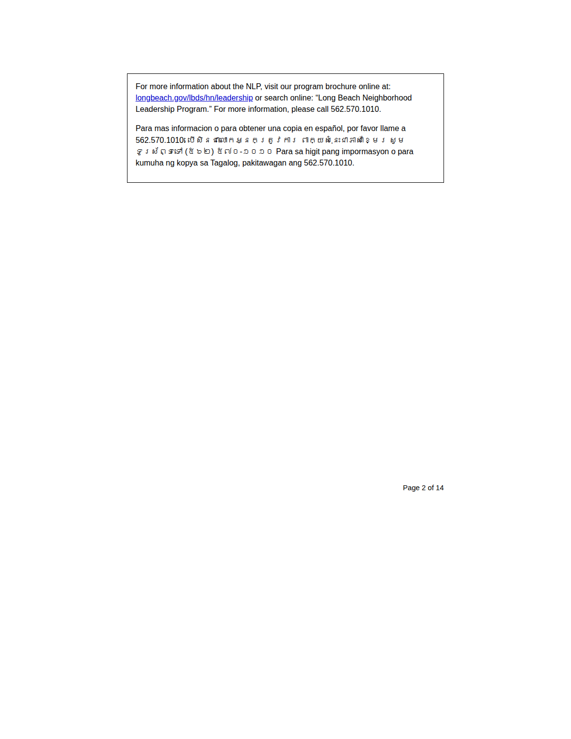For more information about the NLP, visit our program brochure online at: longbeach.gov/lbds/hn/leadership or search online: “Long Beach Neighborhood Leadership Program.” For more information, please call 562.570.1010.
Para mas informacion o para obtener una copia en español, por favor llame a 562.570.1010. បើសិនជាលោកអ្នកត្រូវការ ពាក្យសុំនេះជាភាសាខ្មែរ សូមទូរស័ព្ទទៅ (៥៦២) ៥៧០-១០១០ Para sa higit pang impormasyon o para kumuha ng kopya sa Tagalog, pakitawagan ang 562.570.1010.
Page 2 of 14